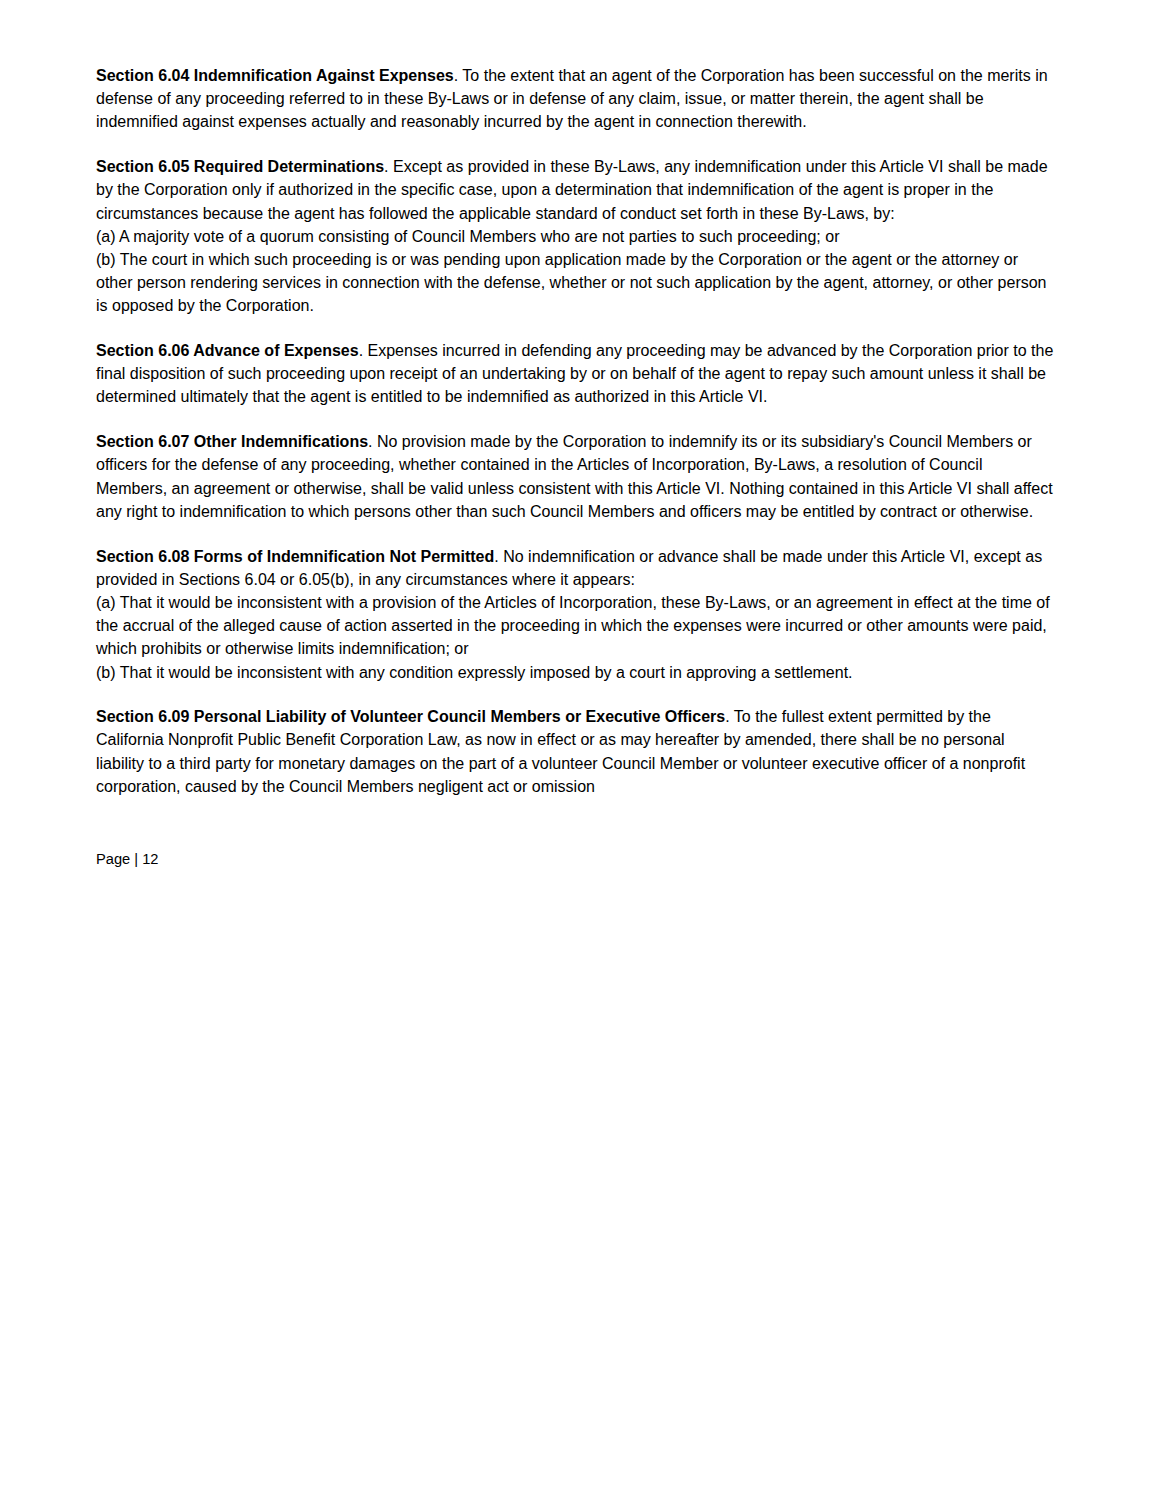Section 6.04 Indemnification Against Expenses. To the extent that an agent of the Corporation has been successful on the merits in defense of any proceeding referred to in these By-Laws or in defense of any claim, issue, or matter therein, the agent shall be indemnified against expenses actually and reasonably incurred by the agent in connection therewith.
Section 6.05 Required Determinations. Except as provided in these By-Laws, any indemnification under this Article VI shall be made by the Corporation only if authorized in the specific case, upon a determination that indemnification of the agent is proper in the circumstances because the agent has followed the applicable standard of conduct set forth in these By-Laws, by:
(a) A majority vote of a quorum consisting of Council Members who are not parties to such proceeding; or
(b) The court in which such proceeding is or was pending upon application made by the Corporation or the agent or the attorney or other person rendering services in connection with the defense, whether or not such application by the agent, attorney, or other person is opposed by the Corporation.
Section 6.06 Advance of Expenses. Expenses incurred in defending any proceeding may be advanced by the Corporation prior to the final disposition of such proceeding upon receipt of an undertaking by or on behalf of the agent to repay such amount unless it shall be determined ultimately that the agent is entitled to be indemnified as authorized in this Article VI.
Section 6.07 Other Indemnifications. No provision made by the Corporation to indemnify its or its subsidiary's Council Members or officers for the defense of any proceeding, whether contained in the Articles of Incorporation, By-Laws, a resolution of Council Members, an agreement or otherwise, shall be valid unless consistent with this Article VI. Nothing contained in this Article VI shall affect any right to indemnification to which persons other than such Council Members and officers may be entitled by contract or otherwise.
Section 6.08 Forms of Indemnification Not Permitted. No indemnification or advance shall be made under this Article VI, except as provided in Sections 6.04 or 6.05(b), in any circumstances where it appears:
(a) That it would be inconsistent with a provision of the Articles of Incorporation, these By-Laws, or an agreement in effect at the time of the accrual of the alleged cause of action asserted in the proceeding in which the expenses were incurred or other amounts were paid, which prohibits or otherwise limits indemnification; or
(b) That it would be inconsistent with any condition expressly imposed by a court in approving a settlement.
Section 6.09 Personal Liability of Volunteer Council Members or Executive Officers. To the fullest extent permitted by the California Nonprofit Public Benefit Corporation Law, as now in effect or as may hereafter by amended, there shall be no personal liability to a third party for monetary damages on the part of a volunteer Council Member or volunteer executive officer of a nonprofit corporation, caused by the Council Members negligent act or omission
Page | 12